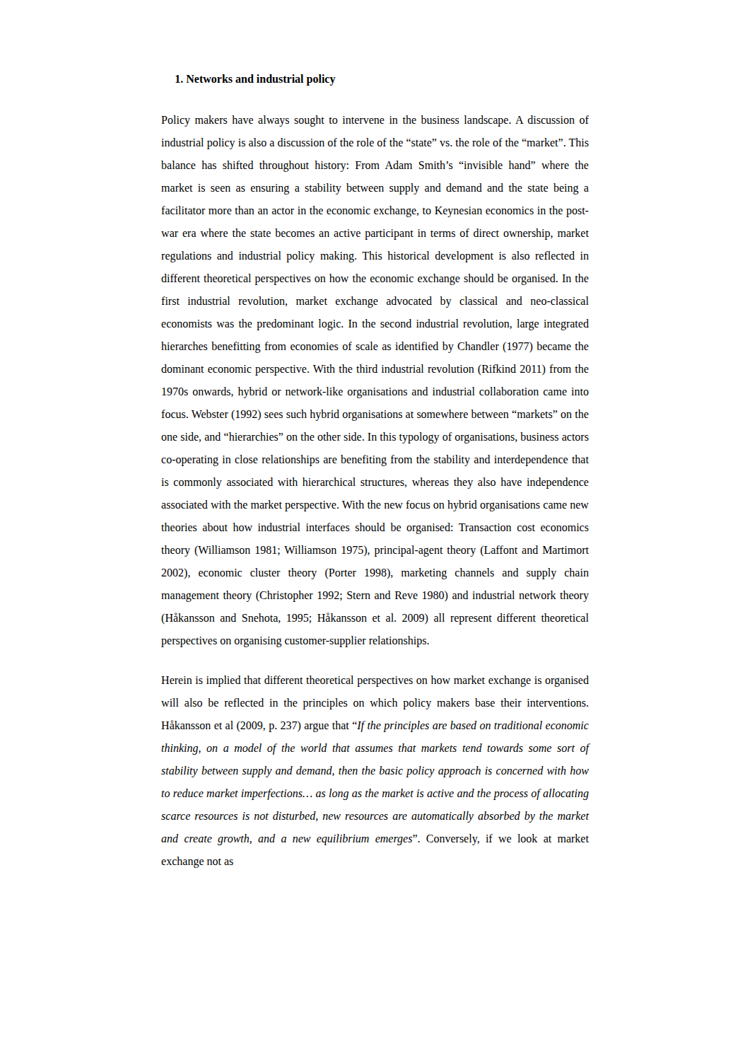Networks and industrial policy
Policy makers have always sought to intervene in the business landscape. A discussion of industrial policy is also a discussion of the role of the “state” vs. the role of the “market”. This balance has shifted throughout history: From Adam Smith’s “invisible hand” where the market is seen as ensuring a stability between supply and demand and the state being a facilitator more than an actor in the economic exchange, to Keynesian economics in the post-war era where the state becomes an active participant in terms of direct ownership, market regulations and industrial policy making. This historical development is also reflected in different theoretical perspectives on how the economic exchange should be organised. In the first industrial revolution, market exchange advocated by classical and neo-classical economists was the predominant logic. In the second industrial revolution, large integrated hierarches benefitting from economies of scale as identified by Chandler (1977) became the dominant economic perspective. With the third industrial revolution (Rifkind 2011) from the 1970s onwards, hybrid or network-like organisations and industrial collaboration came into focus. Webster (1992) sees such hybrid organisations at somewhere between “markets” on the one side, and “hierarchies” on the other side. In this typology of organisations, business actors co-operating in close relationships are benefiting from the stability and interdependence that is commonly associated with hierarchical structures, whereas they also have independence associated with the market perspective. With the new focus on hybrid organisations came new theories about how industrial interfaces should be organised: Transaction cost economics theory (Williamson 1981; Williamson 1975), principal-agent theory (Laffont and Martimort 2002), economic cluster theory (Porter 1998), marketing channels and supply chain management theory (Christopher 1992; Stern and Reve 1980) and industrial network theory (Håkansson and Snehota, 1995; Håkansson et al. 2009) all represent different theoretical perspectives on organising customer-supplier relationships.
Herein is implied that different theoretical perspectives on how market exchange is organised will also be reflected in the principles on which policy makers base their interventions. Håkansson et al (2009, p. 237) argue that “If the principles are based on traditional economic thinking, on a model of the world that assumes that markets tend towards some sort of stability between supply and demand, then the basic policy approach is concerned with how to reduce market imperfections… as long as the market is active and the process of allocating scarce resources is not disturbed, new resources are automatically absorbed by the market and create growth, and a new equilibrium emerges”. Conversely, if we look at market exchange not as